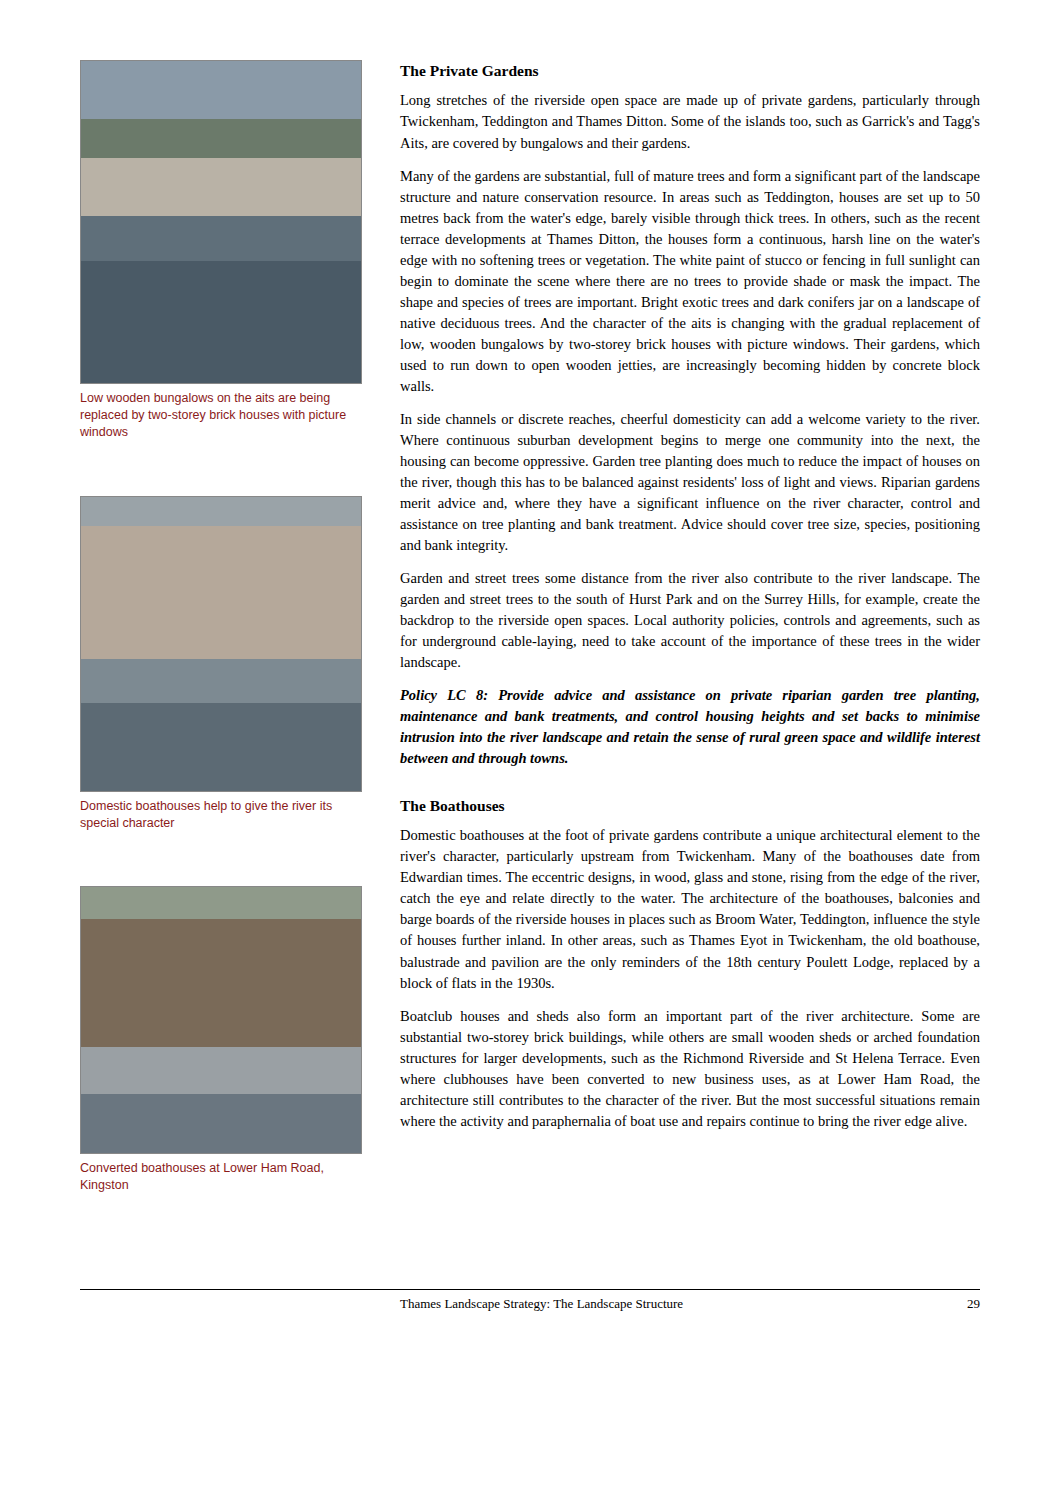Low wooden bungalows on the aits are being replaced by two-storey brick houses with picture windows
Domestic boathouses help to give the river its special character
Converted boathouses at Lower Ham Road, Kingston
The Private Gardens
Long stretches of the riverside open space are made up of private gardens, particularly through Twickenham, Teddington and Thames Ditton. Some of the islands too, such as Garrick's and Tagg's Aits, are covered by bungalows and their gardens.
Many of the gardens are substantial, full of mature trees and form a significant part of the landscape structure and nature conservation resource. In areas such as Teddington, houses are set up to 50 metres back from the water's edge, barely visible through thick trees. In others, such as the recent terrace developments at Thames Ditton, the houses form a continuous, harsh line on the water's edge with no softening trees or vegetation. The white paint of stucco or fencing in full sunlight can begin to dominate the scene where there are no trees to provide shade or mask the impact. The shape and species of trees are important. Bright exotic trees and dark conifers jar on a landscape of native deciduous trees. And the character of the aits is changing with the gradual replacement of low, wooden bungalows by two-storey brick houses with picture windows. Their gardens, which used to run down to open wooden jetties, are increasingly becoming hidden by concrete block walls.
In side channels or discrete reaches, cheerful domesticity can add a welcome variety to the river. Where continuous suburban development begins to merge one community into the next, the housing can become oppressive. Garden tree planting does much to reduce the impact of houses on the river, though this has to be balanced against residents' loss of light and views. Riparian gardens merit advice and, where they have a significant influence on the river character, control and assistance on tree planting and bank treatment. Advice should cover tree size, species, positioning and bank integrity.
Garden and street trees some distance from the river also contribute to the river landscape. The garden and street trees to the south of Hurst Park and on the Surrey Hills, for example, create the backdrop to the riverside open spaces. Local authority policies, controls and agreements, such as for underground cable-laying, need to take account of the importance of these trees in the wider landscape.
Policy LC 8: Provide advice and assistance on private riparian garden tree planting, maintenance and bank treatments, and control housing heights and set backs to minimise intrusion into the river landscape and retain the sense of rural green space and wildlife interest between and through towns.
The Boathouses
Domestic boathouses at the foot of private gardens contribute a unique architectural element to the river's character, particularly upstream from Twickenham. Many of the boathouses date from Edwardian times. The eccentric designs, in wood, glass and stone, rising from the edge of the river, catch the eye and relate directly to the water. The architecture of the boathouses, balconies and barge boards of the riverside houses in places such as Broom Water, Teddington, influence the style of houses further inland. In other areas, such as Thames Eyot in Twickenham, the old boathouse, balustrade and pavilion are the only reminders of the 18th century Poulett Lodge, replaced by a block of flats in the 1930s.
Boatclub houses and sheds also form an important part of the river architecture. Some are substantial two-storey brick buildings, while others are small wooden sheds or arched foundation structures for larger developments, such as the Richmond Riverside and St Helena Terrace. Even where clubhouses have been converted to new business uses, as at Lower Ham Road, the architecture still contributes to the character of the river. But the most successful situations remain where the activity and paraphernalia of boat use and repairs continue to bring the river edge alive.
Thames Landscape Strategy: The Landscape Structure
29